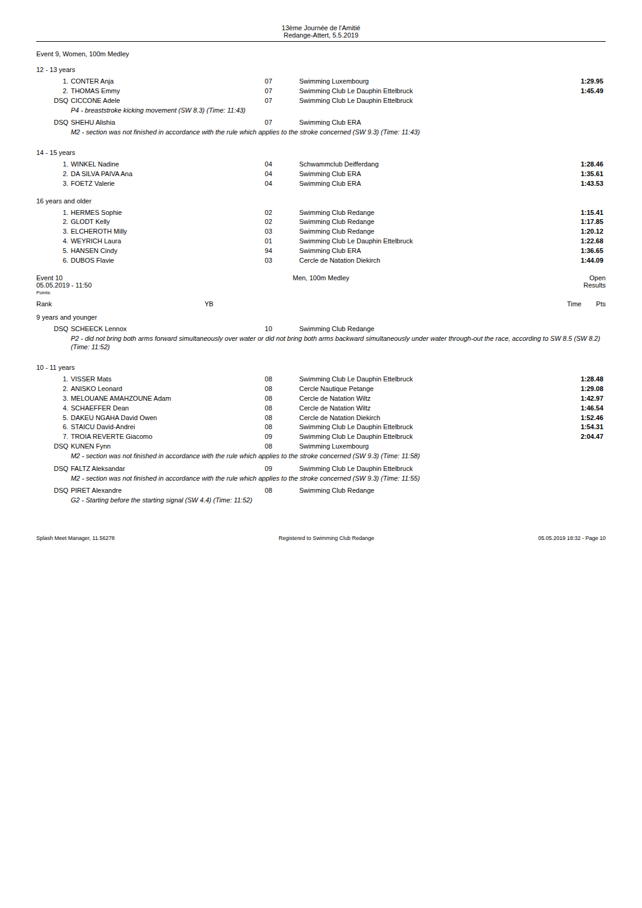13ème Journée de l'Amitié
Redange-Attert, 5.5.2019
Event 9, Women, 100m Medley
12 - 13 years
| 1. | CONTER Anja | 07 | Swimming Luxembourg | 1:29.95 |
| 2. | THOMAS Emmy | 07 | Swimming Club Le Dauphin Ettelbruck | 1:45.49 |
| DSQ | CICCONE Adele | 07 | Swimming Club Le Dauphin Ettelbruck | |
| | P4 - breaststroke kicking movement (SW 8.3) (Time: 11:43) |
| DSQ | SHEHU Alishia | 07 | Swimming Club ERA | |
| | M2 - section was not finished in accordance with the rule which applies to the stroke concerned (SW 9.3) (Time: 11:43) |
14 - 15 years
| 1. | WINKEL Nadine | 04 | Schwammclub Deifferdang | 1:28.46 |
| 2. | DA SILVA PAIVA Ana | 04 | Swimming Club ERA | 1:35.61 |
| 3. | FOETZ Valerie | 04 | Swimming Club ERA | 1:43.53 |
16 years and older
| 1. | HERMES Sophie | 02 | Swimming Club Redange | 1:15.41 |
| 2. | GLODT Kelly | 02 | Swimming Club Redange | 1:17.85 |
| 3. | ELCHEROTH Milly | 03 | Swimming Club Redange | 1:20.12 |
| 4. | WEYRICH Laura | 01 | Swimming Club Le Dauphin Ettelbruck | 1:22.68 |
| 5. | HANSEN Cindy | 94 | Swimming Club ERA | 1:36.65 |
| 6. | DUBOS Flavie | 03 | Cercle de Natation Diekirch | 1:44.09 |
Event 10
05.05.2019 - 11:50
Men, 100m Medley
Open
Results
Points:
Rank
YB
Time
Pts
9 years and younger
| DSQ | SCHEECK Lennox | 10 | Swimming Club Redange | |
| | P2 - did not bring both arms forward simultaneously over water or did not bring both arms backward simultaneously under water through-out the race, according to SW 8.5 (SW 8.2) (Time: 11:52) |
10 - 11 years
| 1. | VISSER Mats | 08 | Swimming Club Le Dauphin Ettelbruck | 1:28.48 |
| 2. | ANISKO Leonard | 08 | Cercle Nautique Petange | 1:29.08 |
| 3. | MELOUANE AMAHZOUNE Adam | 08 | Cercle de Natation Wiltz | 1:42.97 |
| 4. | SCHAEFFER Dean | 08 | Cercle de Natation Wiltz | 1:46.54 |
| 5. | DAKEU NGAHA David Owen | 08 | Cercle de Natation Diekirch | 1:52.46 |
| 6. | STAICU David-Andrei | 08 | Swimming Club Le Dauphin Ettelbruck | 1:54.31 |
| 7. | TROIA REVERTE Giacomo | 09 | Swimming Club Le Dauphin Ettelbruck | 2:04.47 |
| DSQ | KUNEN Fynn | 08 | Swimming Luxembourg | |
| | M2 - section was not finished in accordance with the rule which applies to the stroke concerned (SW 9.3) (Time: 11:58) |
| DSQ | FALTZ Aleksandar | 09 | Swimming Club Le Dauphin Ettelbruck | |
| | M2 - section was not finished in accordance with the rule which applies to the stroke concerned (SW 9.3) (Time: 11:55) |
| DSQ | PIRET Alexandre | 08 | Swimming Club Redange | |
| | G2 - Starting before the starting signal (SW 4.4) (Time: 11:52) |
Splash Meet Manager, 11.56278
Registered to Swimming Club Redange
05.05.2019 18:32 - Page 10